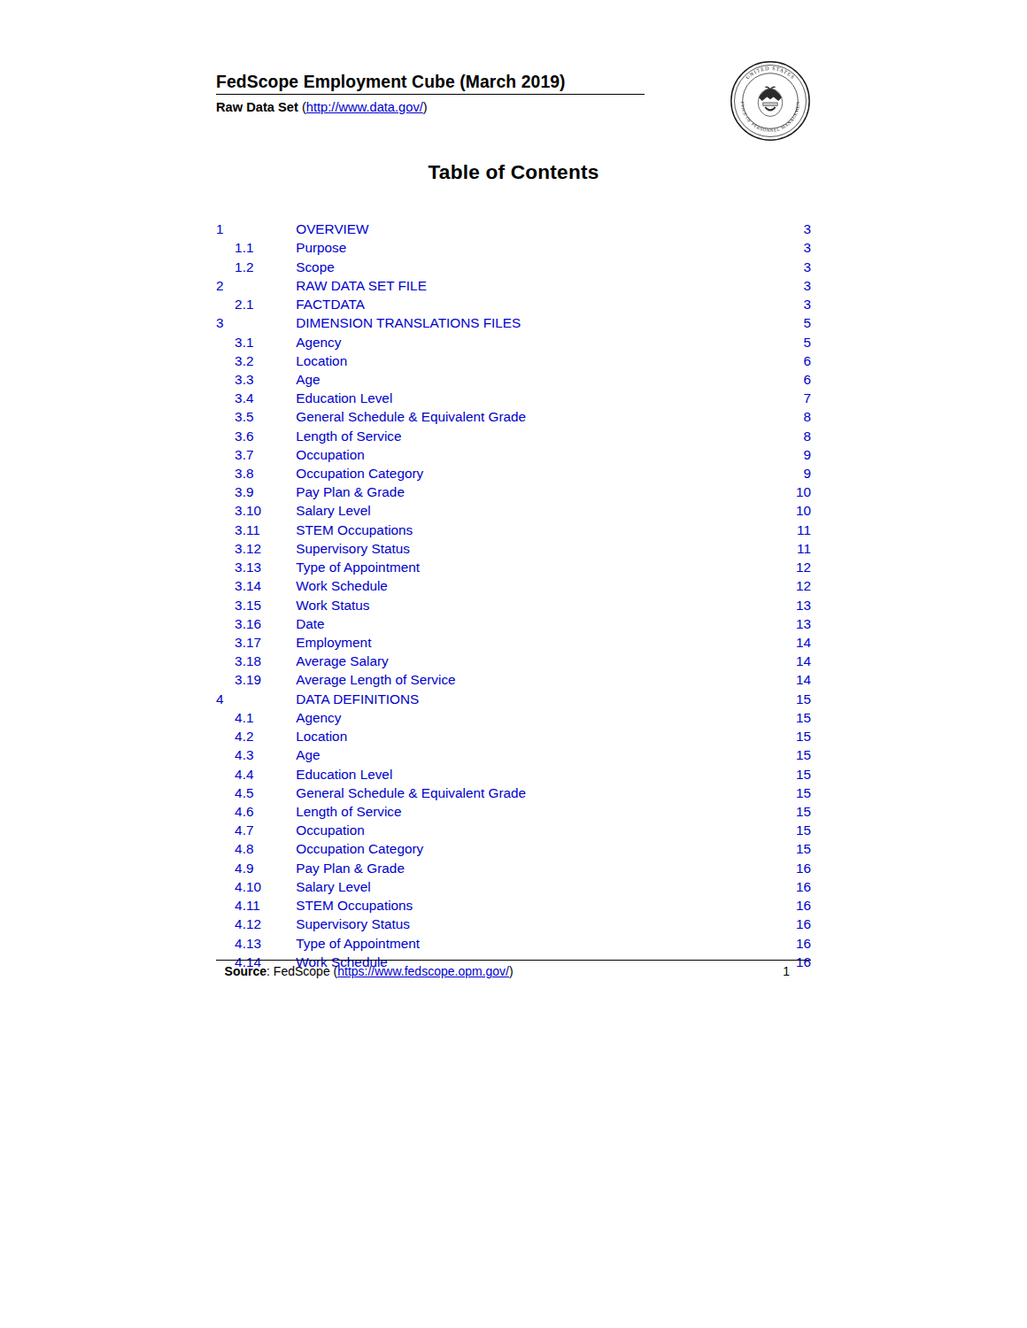UNITED STATES OFFICE OF PERSONNEL MANAGEMENT
FedScope Employment Cube (March 2019)
Raw Data Set (http://www.data.gov/)
Table of Contents
| 1 | OVERVIEW | 3 |
| 1.1 | Purpose | 3 |
| 1.2 | Scope | 3 |
| 2 | RAW DATA SET FILE | 3 |
| 2.1 | FACTDATA | 3 |
| 3 | DIMENSION TRANSLATIONS FILES | 5 |
| 3.1 | Agency | 5 |
| 3.2 | Location | 6 |
| 3.3 | Age | 6 |
| 3.4 | Education Level | 7 |
| 3.5 | General Schedule & Equivalent Grade | 8 |
| 3.6 | Length of Service | 8 |
| 3.7 | Occupation | 9 |
| 3.8 | Occupation Category | 9 |
| 3.9 | Pay Plan & Grade | 10 |
| 3.10 | Salary Level | 10 |
| 3.11 | STEM Occupations | 11 |
| 3.12 | Supervisory Status | 11 |
| 3.13 | Type of Appointment | 12 |
| 3.14 | Work Schedule | 12 |
| 3.15 | Work Status | 13 |
| 3.16 | Date | 13 |
| 3.17 | Employment | 14 |
| 3.18 | Average Salary | 14 |
| 3.19 | Average Length of Service | 14 |
| 4 | DATA DEFINITIONS | 15 |
| 4.1 | Agency | 15 |
| 4.2 | Location | 15 |
| 4.3 | Age | 15 |
| 4.4 | Education Level | 15 |
| 4.5 | General Schedule & Equivalent Grade | 15 |
| 4.6 | Length of Service | 15 |
| 4.7 | Occupation | 15 |
| 4.8 | Occupation Category | 15 |
| 4.9 | Pay Plan & Grade | 16 |
| 4.10 | Salary Level | 16 |
| 4.11 | STEM Occupations | 16 |
| 4.12 | Supervisory Status | 16 |
| 4.13 | Type of Appointment | 16 |
| 4.14 | Work Schedule | 16 |
Source: FedScope (https://www.fedscope.opm.gov/)
1